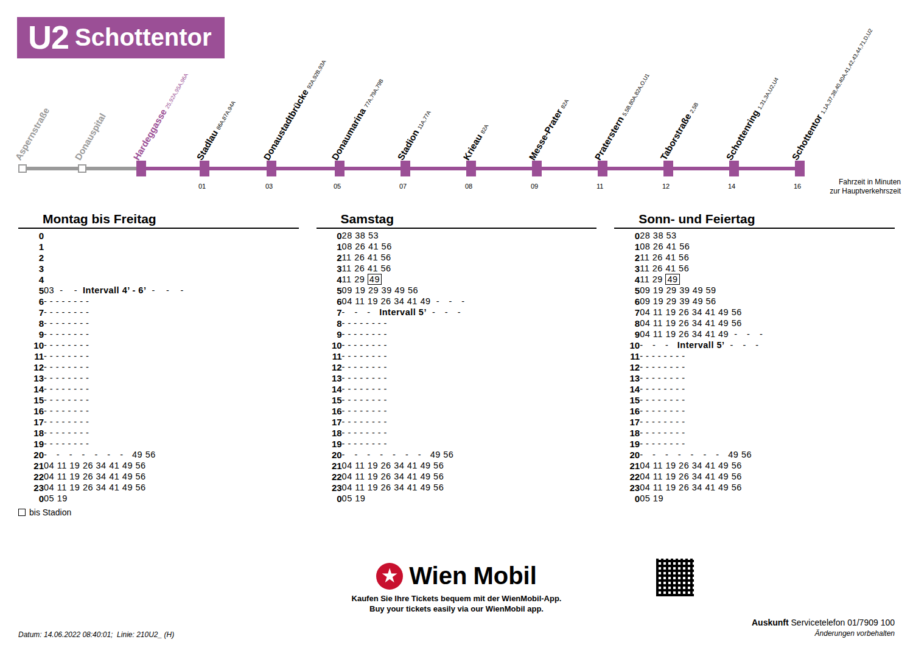U2 Schottentor
Aspernstraße
Donauspital
Hardeggasse 25,92A,95A,96A
Stadlau 86A,87A,94A
01
Donaustadtbrücke 92A,92B,93A
03
Donaumarina 77A,79A,79B
05
Stadion 11A,77A
07
Krieau 82A
08
Messe-Prater 82A
09
Praterstern 5,5B,80A,82A,O,U1
11
Taborstraße 2,5B
12
Schottenring 1,31,3A,U2,U4
14
Schottentor 1,1A,37,38,40,40A,41,42,43,44,71,D,U2
16
Fahrzeit in Minuten
zur Hauptverkehrszeit
Montag bis Freitag
| 0 | |
| 1 | |
| 2 | |
| 3 | |
| 4 | |
| 5 | 03 - - Intervall 4’ - 6’ - - - |
| 6 | - - - - - - - - |
| 7 | - - - - - - - - |
| 8 | - - - - - - - - |
| 9 | - - - - - - - - |
| 10 | - - - - - - - - |
| 11 | - - - - - - - - |
| 12 | - - - - - - - - |
| 13 | - - - - - - - - |
| 14 | - - - - - - - - |
| 15 | - - - - - - - - |
| 16 | - - - - - - - - |
| 17 | - - - - - - - - |
| 18 | - - - - - - - - |
| 19 | - - - - - - - - |
| 20 | - - - - - - - 49 56 |
| 21 | 04 11 19 26 34 41 49 56 |
| 22 | 04 11 19 26 34 41 49 56 |
| 23 | 04 11 19 26 34 41 49 56 |
| 0 | 05 19 |
Samstag
| 0 | 28 38 53 |
| 1 | 08 26 41 56 |
| 2 | 11 26 41 56 |
| 3 | 11 26 41 56 |
| 4 | 11 29 49 |
| 5 | 09 19 29 39 49 56 |
| 6 | 04 11 19 26 34 41 49 - - - |
| 7 | - - - Intervall 5’ - - - |
| 8 | - - - - - - - - |
| 9 | - - - - - - - - |
| 10 | - - - - - - - - |
| 11 | - - - - - - - - |
| 12 | - - - - - - - - |
| 13 | - - - - - - - - |
| 14 | - - - - - - - - |
| 15 | - - - - - - - - |
| 16 | - - - - - - - - |
| 17 | - - - - - - - - |
| 18 | - - - - - - - - |
| 19 | - - - - - - - - |
| 20 | - - - - - - - 49 56 |
| 21 | 04 11 19 26 34 41 49 56 |
| 22 | 04 11 19 26 34 41 49 56 |
| 23 | 04 11 19 26 34 41 49 56 |
| 0 | 05 19 |
Sonn- und Feiertag
| 0 | 28 38 53 |
| 1 | 08 26 41 56 |
| 2 | 11 26 41 56 |
| 3 | 11 26 41 56 |
| 4 | 11 29 49 |
| 5 | 09 19 29 39 49 59 |
| 6 | 09 19 29 39 49 56 |
| 7 | 04 11 19 26 34 41 49 56 |
| 8 | 04 11 19 26 34 41 49 56 |
| 9 | 04 11 19 26 34 41 49 - - - |
| 10 | - - - Intervall 5’ - - - |
| 11 | - - - - - - - - |
| 12 | - - - - - - - - |
| 13 | - - - - - - - - |
| 14 | - - - - - - - - |
| 15 | - - - - - - - - |
| 16 | - - - - - - - - |
| 17 | - - - - - - - - |
| 18 | - - - - - - - - |
| 19 | - - - - - - - - |
| 20 | - - - - - - - 49 56 |
| 21 | 04 11 19 26 34 41 49 56 |
| 22 | 04 11 19 26 34 41 49 56 |
| 23 | 04 11 19 26 34 41 49 56 |
| 0 | 05 19 |
bis Stadion
Wien Mobil
Kaufen Sie Ihre Tickets bequem mit der WienMobil-App.
Buy your tickets easily via our WienMobil app.
Datum: 14.06.2022 08:40:01; Linie: 210U2_ (H)
Auskunft Servicetelefon 01/7909 100
Änderungen vorbehalten